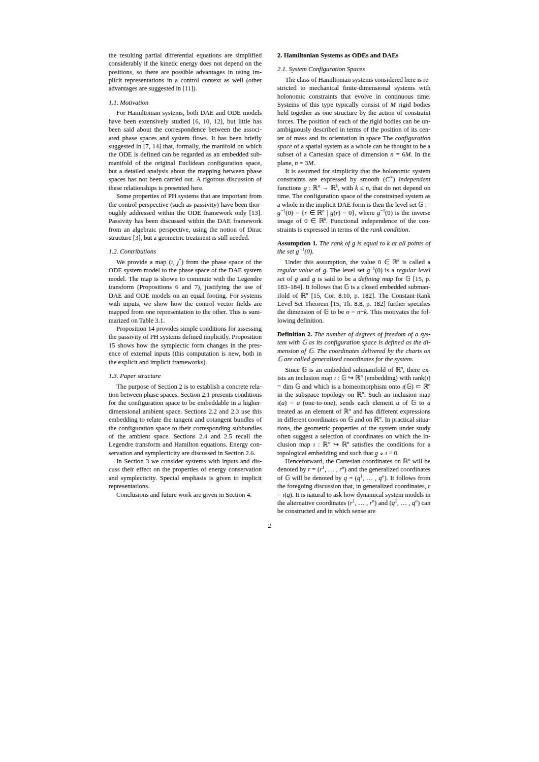the resulting partial differential equations are simplified considerably if the kinetic energy does not depend on the positions, so there are possible advantages in using implicit representations in a control context as well (other advantages are suggested in [11]).
1.1. Motivation
For Hamiltonian systems, both DAE and ODE models have been extensively studied [6, 10, 12], but little has been said about the correspondence between the associated phase spaces and system flows. It has been briefly suggested in [7, 14] that, formally, the manifold on which the ODE is defined can be regarded as an embedded submanifold of the original Euclidean configuration space, but a detailed analysis about the mapping between phase spaces has not been carried out. A rigorous discussion of these relationships is presented here.
Some properties of PH systems that are important from the control perspective (such as passivity) have been thoroughly addressed within the ODE framework only [13]. Passivity has been discussed within the DAE framework from an algebraic perspective, using the notion of Dirac structure [3], but a geometric treatment is still needed.
1.2. Contributions
We provide a map (ı, ȷ*) from the phase space of the ODE system model to the phase space of the DAE system model. The map is shown to commute with the Legendre transform (Propositions 6 and 7), justifying the use of DAE and ODE models on an equal footing. For systems with inputs, we show how the control vector fields are mapped from one representation to the other. This is summarized on Table 3.1.
Proposition 14 provides simple conditions for assessing the passivity of PH systems defined implicitly. Proposition 15 shows how the symplectic form changes in the presence of external inputs (this computation is new, both in the explicit and implicit frameworks).
1.3. Paper structure
The purpose of Section 2 is to establish a concrete relation between phase spaces. Section 2.1 presents conditions for the configuration space to be embeddable in a higher-dimensional ambient space. Sections 2.2 and 2.3 use this embedding to relate the tangent and cotangent bundles of the configuration space to their corresponding subbundles of the ambient space. Sections 2.4 and 2.5 recall the Legendre transform and Hamilton equations. Energy conservation and symplecticity are discussed in Section 2.6.
In Section 3 we consider systems with inputs and discuss their effect on the properties of energy conservation and symplecticity. Special emphasis is given to implicit representations.
Conclusions and future work are given in Section 4.
2. Hamiltonian Systems as ODEs and DAEs
2.1. System Configuration Spaces
The class of Hamiltonian systems considered here is restricted to mechanical finite-dimensional systems with holonomic constraints that evolve in continuous time. Systems of this type typically consist of M rigid bodies held together as one structure by the action of constraint forces. The position of each of the rigid bodies can be unambiguously described in terms of the position of its center of mass and its orientation in space The configuration space of a spatial system as a whole can be thought to be a subset of a Cartesian space of dimension n = 6M. In the plane, n = 3M.
It is assumed for simplicity that the holonomic system constraints are expressed by smooth (C∞) independent functions g : ℝn → ℝk, with k ≤ n, that do not depend on time. The configuration space of the constrained system as a whole in the implicit DAE form is then the level set 𝔾 := g−1(0) = {r ∈ ℝn | g(r) = 0}, where g−1(0) is the inverse image of 0 ∈ ℝk. Functional independence of the constraints is expressed in terms of the rank condition.
Assumption 1. The rank of g is equal to k at all points of the set g−1(0).
Under this assumption, the value 0 ∈ ℝk is called a regular value of g. The level set g−1(0) is a regular level set of g and g is said to be a defining map for 𝔾 [15, p. 183–184]. It follows that 𝔾 is a closed embedded submanifold of ℝn [15, Cor. 8.10, p. 182]. The Constant-Rank Level Set Theorem [15, Th. 8.8, p. 182] further specifies the dimension of 𝔾 to be o = n−k. This motivates the following definition.
Definition 2. The number of degrees of freedom of a system with 𝔾 as its configuration space is defined as the dimension of 𝔾. The coordinates delivered by the charts on 𝔾 are called generalized coordinates for the system.
Since 𝔾 is an embedded submanifold of ℝn, there exists an inclusion map ı : 𝔾 ↪ ℝn (embedding) with rank(ı) = dim 𝔾 and which is a homeomorphism onto ı(𝔾) ⊂ ℝn in the subspace topology on ℝn. Such an inclusion map ı(a) = a (one-to-one), sends each element a of 𝔾 to a treated as an element of ℝn and has different expressions in different coordinates on 𝔾 and on ℝn. In practical situations, the geometric properties of the system under study often suggest a selection of coordinates on which the inclusion map ı : ℝo ↪ ℝn satisfies the conditions for a topological embedding and such that g ∘ ı ≡ 0.
Henceforward, the Cartesian coordinates on ℝn will be denoted by r = (r1, … , rn) and the generalized coordinates of 𝔾 will be denoted by q = (q1, … , qo). It follows from the foregoing discussion that, in generalized coordinates, r = ı(q). It is natural to ask how dynamical system models in the alternative coordinates (r1, … , rn) and (q1, … , qo) can be constructed and in which sense are
2